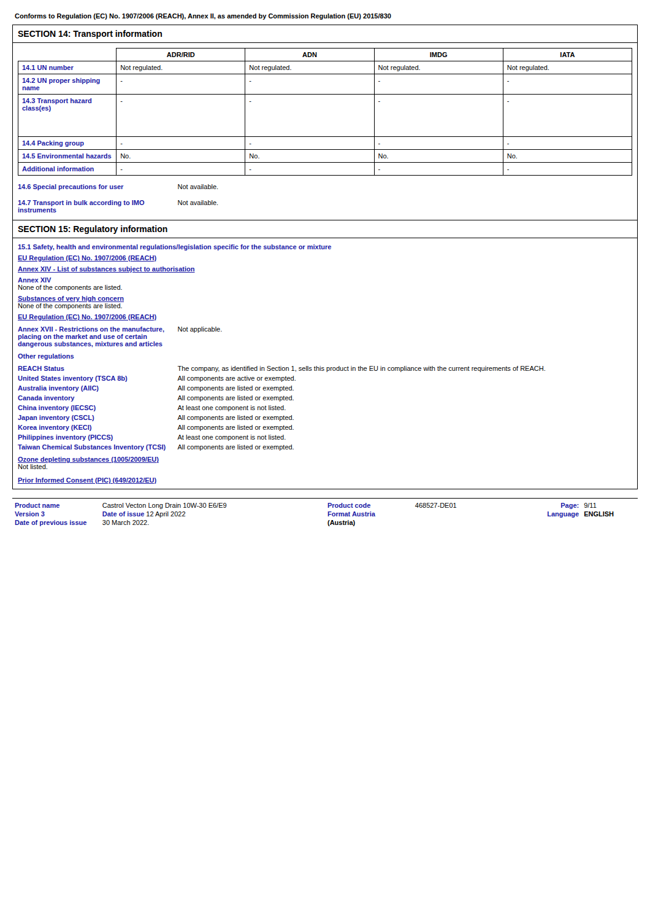Conforms to Regulation (EC) No. 1907/2006 (REACH), Annex II, as amended by Commission Regulation (EU) 2015/830
SECTION 14: Transport information
| | ADR/RID | ADN | IMDG | IATA |
| --- | --- | --- | --- | --- |
| 14.1 UN number | Not regulated. | Not regulated. | Not regulated. | Not regulated. |
| 14.2 UN proper shipping name | - | - | - | - |
| 14.3 Transport hazard class(es) | - | - | - | - |
| 14.4 Packing group | - | - | - | - |
| 14.5 Environmental hazards | No. | No. | No. | No. |
| Additional information | - | - | - | - |
| 14.6 Special precautions for user | Not available. |
| 14.7 Transport in bulk according to IMO instruments | Not available. |
SECTION 15: Regulatory information
15.1 Safety, health and environmental regulations/legislation specific for the substance or mixture
EU Regulation (EC) No. 1907/2006 (REACH)
Annex XIV - List of substances subject to authorisation
Annex XIV
None of the components are listed.
Substances of very high concern
None of the components are listed.
EU Regulation (EC) No. 1907/2006 (REACH)
| Annex XVII - Restrictions on the manufacture, placing on the market and use of certain dangerous substances, mixtures and articles | Not applicable. |
Other regulations
| REACH Status | The company, as identified in Section 1, sells this product in the EU in compliance with the current requirements of REACH. |
| United States inventory (TSCA 8b) | All components are active or exempted. |
| Australia inventory (AIIC) | All components are listed or exempted. |
| Canada inventory | All components are listed or exempted. |
| China inventory (IECSC) | At least one component is not listed. |
| Japan inventory (CSCL) | All components are listed or exempted. |
| Korea inventory (KECI) | All components are listed or exempted. |
| Philippines inventory (PICCS) | At least one component is not listed. |
| Taiwan Chemical Substances Inventory (TCSI) | All components are listed or exempted. |
Ozone depleting substances (1005/2009/EU)
Not listed.
Prior Informed Consent (PIC) (649/2012/EU)
| Product name | Castrol Vecton Long Drain 10W-30 E6/E9 | Product code | 468527-DE01 | Page: | 9/11 |
| Version 3 | Date of issue 12 April 2022 | Format Austria | | Language | ENGLISH |
| Date of previous issue | 30 March 2022. | (Austria) | | | |